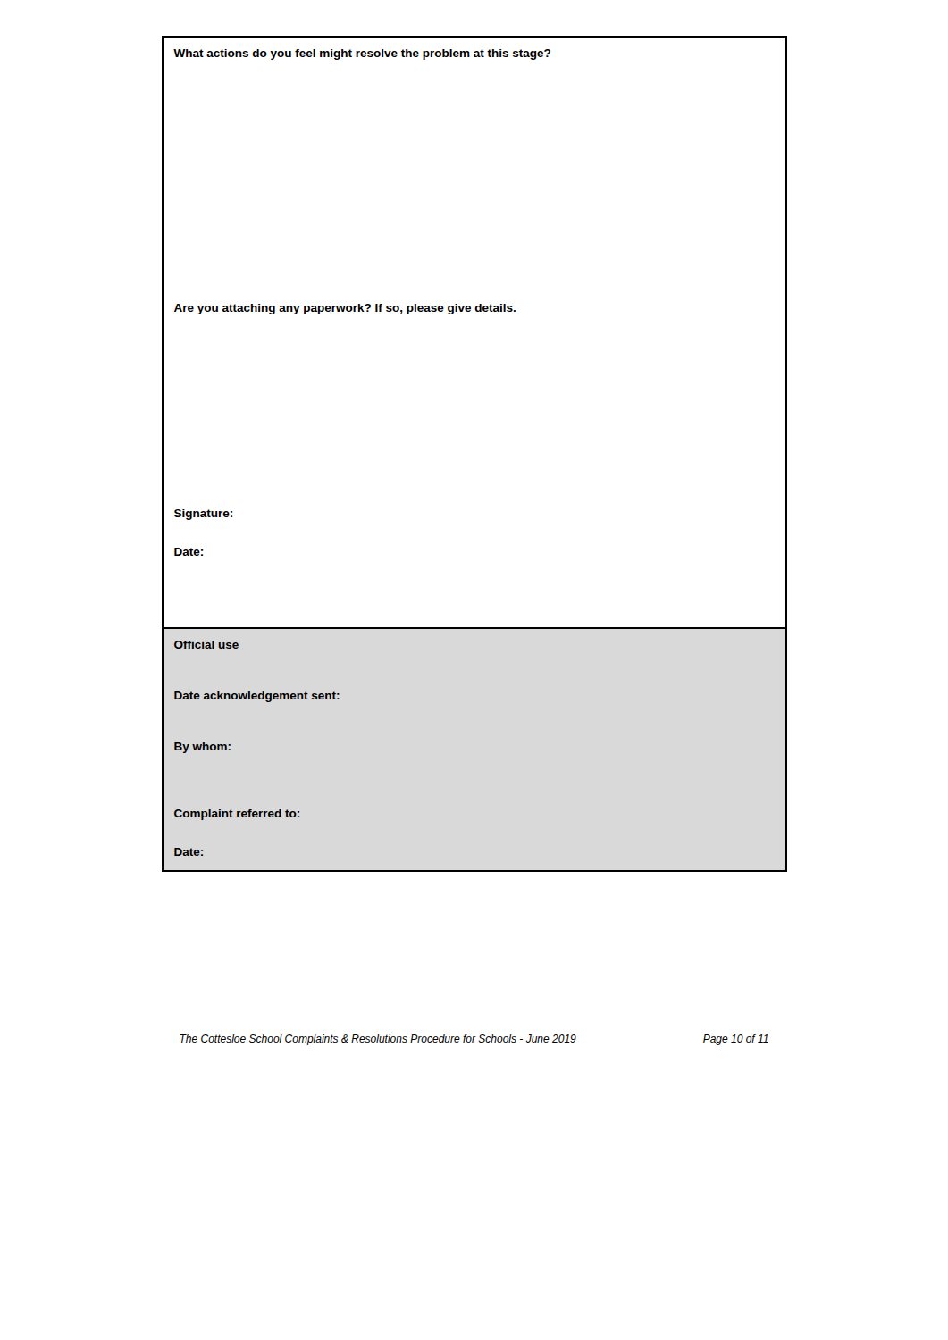| What actions do you feel might resolve the problem at this stage? Are you attaching any paperwork? If so, please give details. Signature: Date: |
| Official use Date acknowledgement sent: By whom: Complaint referred to: Date: |
The Cottesloe School Complaints & Resolutions Procedure for Schools - June 2019 Page 10 of 11